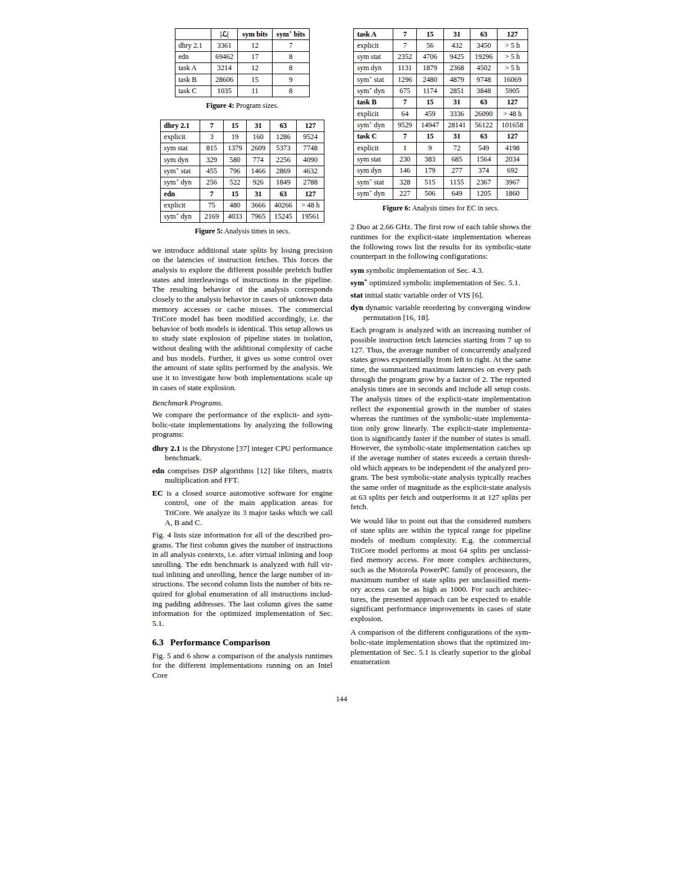| | /ℒ/ | sym bits | sym + bits |
| --- | --- | --- | --- |
| dhry 2.1 | 3361 | 12 | 7 |
| edn | 69462 | 17 | 8 |
| task A | 3214 | 12 | 8 |
| task B | 28606 | 15 | 9 |
| task C | 1035 | 11 | 8 |
Figure 4: Program sizes.
| dhry 2.1 | 7 | 15 | 31 | 63 | 127 |
| --- | --- | --- | --- | --- | --- |
| explicit | 3 | 19 | 160 | 1286 | 9524 |
| sym stat | 815 | 1379 | 2609 | 5373 | 7748 |
| sym dyn | 329 | 580 | 774 | 2256 | 4090 |
| sym + stat | 455 | 796 | 1466 | 2869 | 4632 |
| sym + dyn | 256 | 522 | 926 | 1849 | 2788 |
| edn | 7 | 15 | 31 | 63 | 127 |
| explicit | 75 | 480 | 3666 | 40266 | > 48 h |
| sym + dyn | 2169 | 4033 | 7965 | 15245 | 19561 |
Figure 5: Analysis times in secs.
we introduce additional state splits by losing precision on the latencies of instruction fetches. This forces the analysis to explore the different possible prefetch buffer states and interleavings of instructions in the pipeline. The resulting behavior of the analysis corresponds closely to the analysis behavior in cases of unknown data memory accesses or cache misses. The commercial TriCore model has been modified accordingly, i.e. the behavior of both models is identical. This setup allows us to study state explosion of pipeline states in isolation, without dealing with the additional complexity of cache and bus models. Further, it gives us some control over the amount of state splits performed by the analysis. We use it to investigate how both implementations scale up in cases of state explosion.
Benchmark Programs.
We compare the performance of the explicit- and symbolic-state implementations by analyzing the following programs:
dhry 2.1 is the Dhrystone [37] integer CPU performance benchmark.
edn comprises DSP algorithms [12] like filters, matrix multiplication and FFT.
EC is a closed source automotive software for engine control, one of the main application areas for TriCore. We analyze its 3 major tasks which we call A, B and C.
Fig. 4 lists size information for all of the described programs. The first column gives the number of instructions in all analysis contexts, i.e. after virtual inlining and loop unrolling. The edn benchmark is analyzed with full virtual inlining and unrolling, hence the large number of instructions. The second column lists the number of bits required for global enumeration of all instructions including padding addresses. The last column gives the same information for the optimized implementation of Sec. 5.1.
6.3 Performance Comparison
Fig. 5 and 6 show a comparison of the analysis runtimes for the different implementations running on an Intel Core
| task A | 7 | 15 | 31 | 63 | 127 |
| --- | --- | --- | --- | --- | --- |
| explicit | 7 | 56 | 432 | 3450 | > 5 h |
| sym stat | 2352 | 4706 | 9425 | 19296 | > 5 h |
| sym dyn | 1131 | 1879 | 2368 | 4502 | > 5 h |
| sym + stat | 1296 | 2480 | 4879 | 9748 | 16069 |
| sym + dyn | 675 | 1174 | 2851 | 3848 | 5905 |
| task B | 7 | 15 | 31 | 63 | 127 |
| explicit | 64 | 459 | 3336 | 26090 | > 48 h |
| sym + dyn | 9529 | 14947 | 28141 | 56122 | 101658 |
| task C | 7 | 15 | 31 | 63 | 127 |
| explicit | 1 | 9 | 72 | 549 | 4198 |
| sym stat | 230 | 383 | 685 | 1564 | 2034 |
| sym dyn | 146 | 179 | 277 | 374 | 692 |
| sym + stat | 328 | 515 | 1155 | 2367 | 3967 |
| sym + dyn | 227 | 506 | 649 | 1205 | 1860 |
Figure 6: Analysis times for EC in secs.
2 Duo at 2.66 GHz. The first row of each table shows the runtimes for the explicit-state implementation whereas the following rows list the results for its symbolic-state counterpart in the following configurations:
sym symbolic implementation of Sec. 4.3.
sym+ optimized symbolic implementation of Sec. 5.1.
stat initial static variable order of VIS [6].
dyn dynamic variable reordering by converging window permutation [16, 18].
Each program is analyzed with an increasing number of possible instruction fetch latencies starting from 7 up to 127. Thus, the average number of concurrently analyzed states grows exponentially from left to right. At the same time, the summarized maximum latencies on every path through the program grow by a factor of 2. The reported analysis times are in seconds and include all setup costs. The analysis times of the explicit-state implementation reflect the exponential growth in the number of states whereas the runtimes of the symbolic-state implementation only grow linearly. The explicit-state implementation is significantly faster if the number of states is small. However, the symbolic-state implementation catches up if the average number of states exceeds a certain threshold which appears to be independent of the analyzed program. The best symbolic-state analysis typically reaches the same order of magnitude as the explicit-state analysis at 63 splits per fetch and outperforms it at 127 splits per fetch.
We would like to point out that the considered numbers of state splits are within the typical range for pipeline models of medium complexity. E.g. the commercial TriCore model performs at most 64 splits per unclassified memory access. For more complex architectures, such as the Motorola PowerPC family of processors, the maximum number of state splits per unclassified memory access can be as high as 1000. For such architectures, the presented approach can be expected to enable significant performance improvements in cases of state explosion.
A comparison of the different configurations of the symbolic-state implementation shows that the optimized implementation of Sec. 5.1 is clearly superior to the global enumeration
144